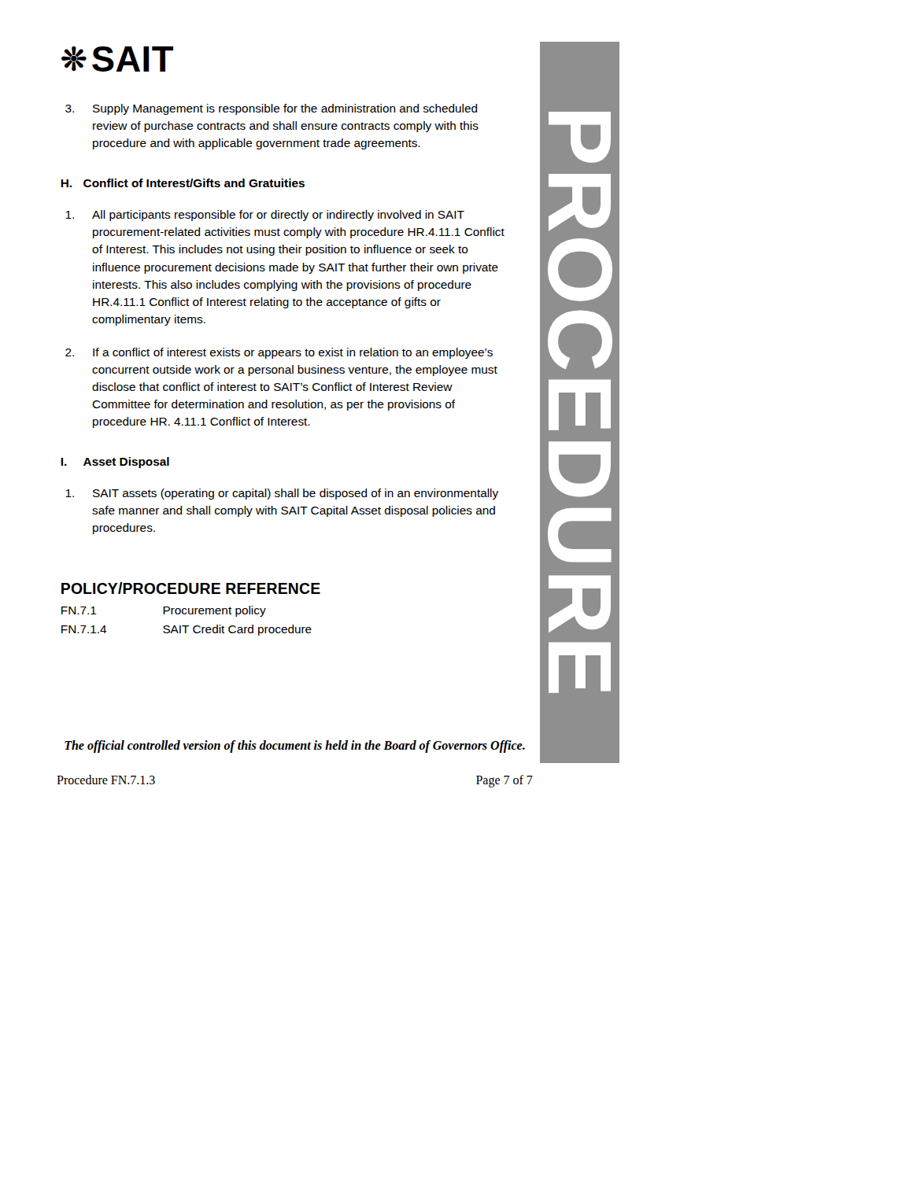PROCEDURE
❊SAIT
3. Supply Management is responsible for the administration and scheduled review of purchase contracts and shall ensure contracts comply with this procedure and with applicable government trade agreements.
H. Conflict of Interest/Gifts and Gratuities
1. All participants responsible for or directly or indirectly involved in SAIT procurement-related activities must comply with procedure HR.4.11.1 Conflict of Interest. This includes not using their position to influence or seek to influence procurement decisions made by SAIT that further their own private interests. This also includes complying with the provisions of procedure HR.4.11.1 Conflict of Interest relating to the acceptance of gifts or complimentary items.
2. If a conflict of interest exists or appears to exist in relation to an employee’s concurrent outside work or a personal business venture, the employee must disclose that conflict of interest to SAIT’s Conflict of Interest Review Committee for determination and resolution, as per the provisions of procedure HR. 4.11.1 Conflict of Interest.
I. Asset Disposal
1. SAIT assets (operating or capital) shall be disposed of in an environmentally safe manner and shall comply with SAIT Capital Asset disposal policies and procedures.
POLICY/PROCEDURE REFERENCE
| FN.7.1 | Procurement policy |
| FN.7.1.4 | SAIT Credit Card procedure |
The official controlled version of this document is held in the Board of Governors Office.
Procedure FN.7.1.3 Page 7 of 7